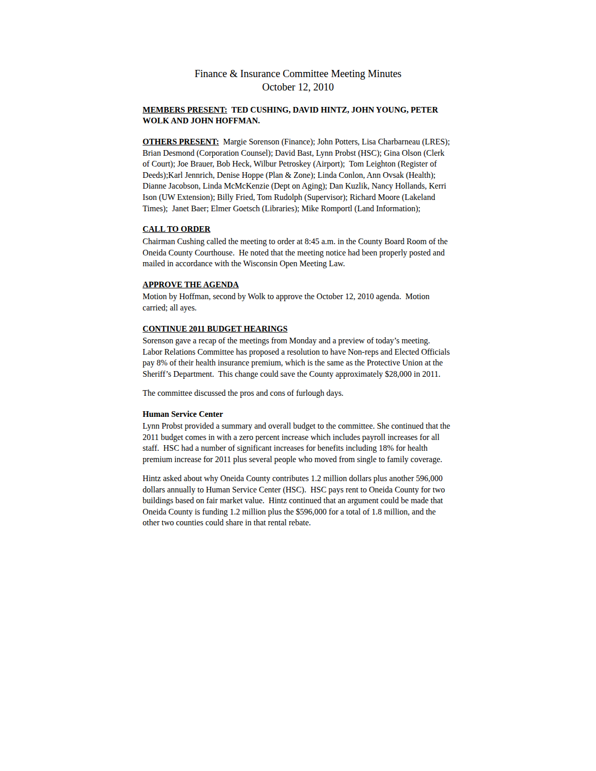Finance & Insurance Committee Meeting Minutes October 12, 2010
MEMBERS PRESENT: TED CUSHING, DAVID HINTZ, JOHN YOUNG, PETER WOLK AND JOHN HOFFMAN.
OTHERS PRESENT: Margie Sorenson (Finance); John Potters, Lisa Charbarneau (LRES); Brian Desmond (Corporation Counsel); David Bast, Lynn Probst (HSC); Gina Olson (Clerk of Court); Joe Brauer, Bob Heck, Wilbur Petroskey (Airport); Tom Leighton (Register of Deeds);Karl Jennrich, Denise Hoppe (Plan & Zone); Linda Conlon, Ann Ovsak (Health); Dianne Jacobson, Linda McMcKenzie (Dept on Aging); Dan Kuzlik, Nancy Hollands, Kerri Ison (UW Extension); Billy Fried, Tom Rudolph (Supervisor); Richard Moore (Lakeland Times); Janet Baer; Elmer Goetsch (Libraries); Mike Romportl (Land Information);
Call to Order
Chairman Cushing called the meeting to order at 8:45 a.m. in the County Board Room of the Oneida County Courthouse. He noted that the meeting notice had been properly posted and mailed in accordance with the Wisconsin Open Meeting Law.
Approve the Agenda
Motion by Hoffman, second by Wolk to approve the October 12, 2010 agenda. Motion carried; all ayes.
Continue 2011 Budget Hearings
Sorenson gave a recap of the meetings from Monday and a preview of today’s meeting. Labor Relations Committee has proposed a resolution to have Non-reps and Elected Officials pay 8% of their health insurance premium, which is the same as the Protective Union at the Sheriff’s Department. This change could save the County approximately $28,000 in 2011.
The committee discussed the pros and cons of furlough days.
Human Service Center
Lynn Probst provided a summary and overall budget to the committee. She continued that the 2011 budget comes in with a zero percent increase which includes payroll increases for all staff. HSC had a number of significant increases for benefits including 18% for health premium increase for 2011 plus several people who moved from single to family coverage.
Hintz asked about why Oneida County contributes 1.2 million dollars plus another 596,000 dollars annually to Human Service Center (HSC). HSC pays rent to Oneida County for two buildings based on fair market value. Hintz continued that an argument could be made that Oneida County is funding 1.2 million plus the $596,000 for a total of 1.8 million, and the other two counties could share in that rental rebate.